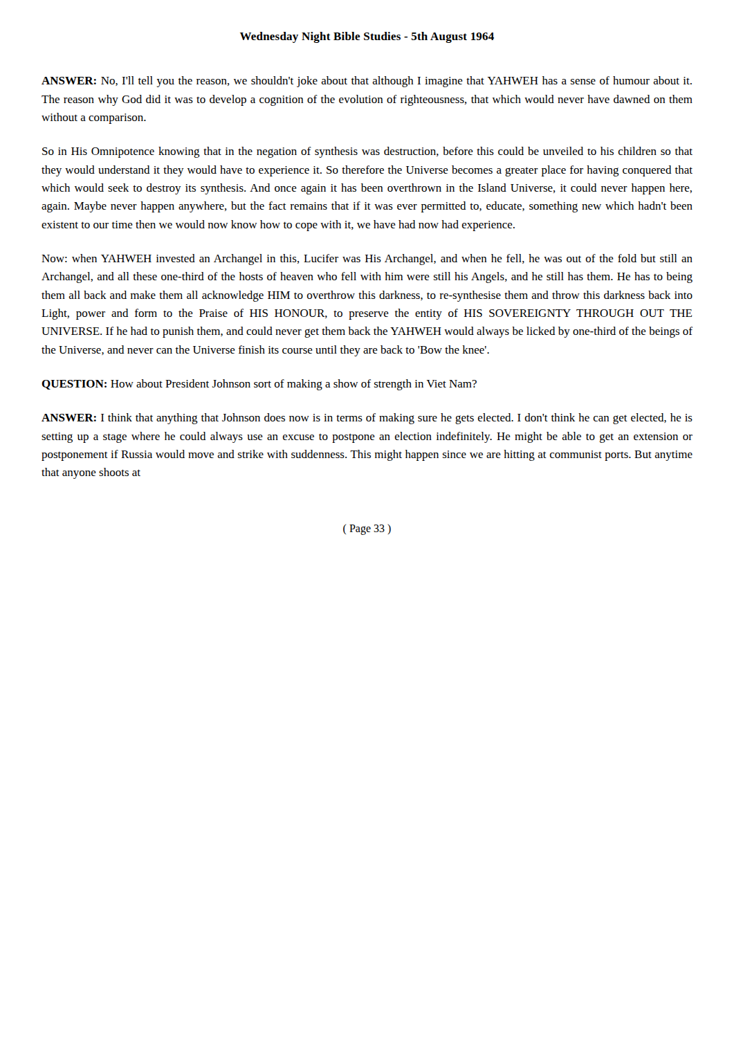Wednesday Night Bible Studies - 5th August 1964
ANSWER: No, I'll tell you the reason, we shouldn't joke about that although I imagine that YAHWEH has a sense of humour about it. The reason why God did it was to develop a cognition of the evolution of righteousness, that which would never have dawned on them without a comparison.
So in His Omnipotence knowing that in the negation of synthesis was destruction, before this could be unveiled to his children so that they would understand it they would have to experience it. So therefore the Universe becomes a greater place for having conquered that which would seek to destroy its synthesis. And once again it has been overthrown in the Island Universe, it could never happen here, again. Maybe never happen anywhere, but the fact remains that if it was ever permitted to, educate, something new which hadn't been existent to our time then we would now know how to cope with it, we have had now had experience.
Now: when YAHWEH invested an Archangel in this, Lucifer was His Archangel, and when he fell, he was out of the fold but still an Archangel, and all these one-third of the hosts of heaven who fell with him were still his Angels, and he still has them. He has to being them all back and make them all acknowledge HIM to overthrow this darkness, to re-synthesise them and throw this darkness back into Light, power and form to the Praise of HIS HONOUR, to preserve the entity of HIS SOVEREIGNTY THROUGH OUT THE UNIVERSE. If he had to punish them, and could never get them back the YAHWEH would always be licked by one-third of the beings of the Universe, and never can the Universe finish its course until they are back to 'Bow the knee'.
QUESTION: How about President Johnson sort of making a show of strength in Viet Nam?
ANSWER: I think that anything that Johnson does now is in terms of making sure he gets elected. I don't think he can get elected, he is setting up a stage where he could always use an excuse to postpone an election indefinitely. He might be able to get an extension or postponement if Russia would move and strike with suddenness. This might happen since we are hitting at communist ports. But anytime that anyone shoots at
( Page 33 )